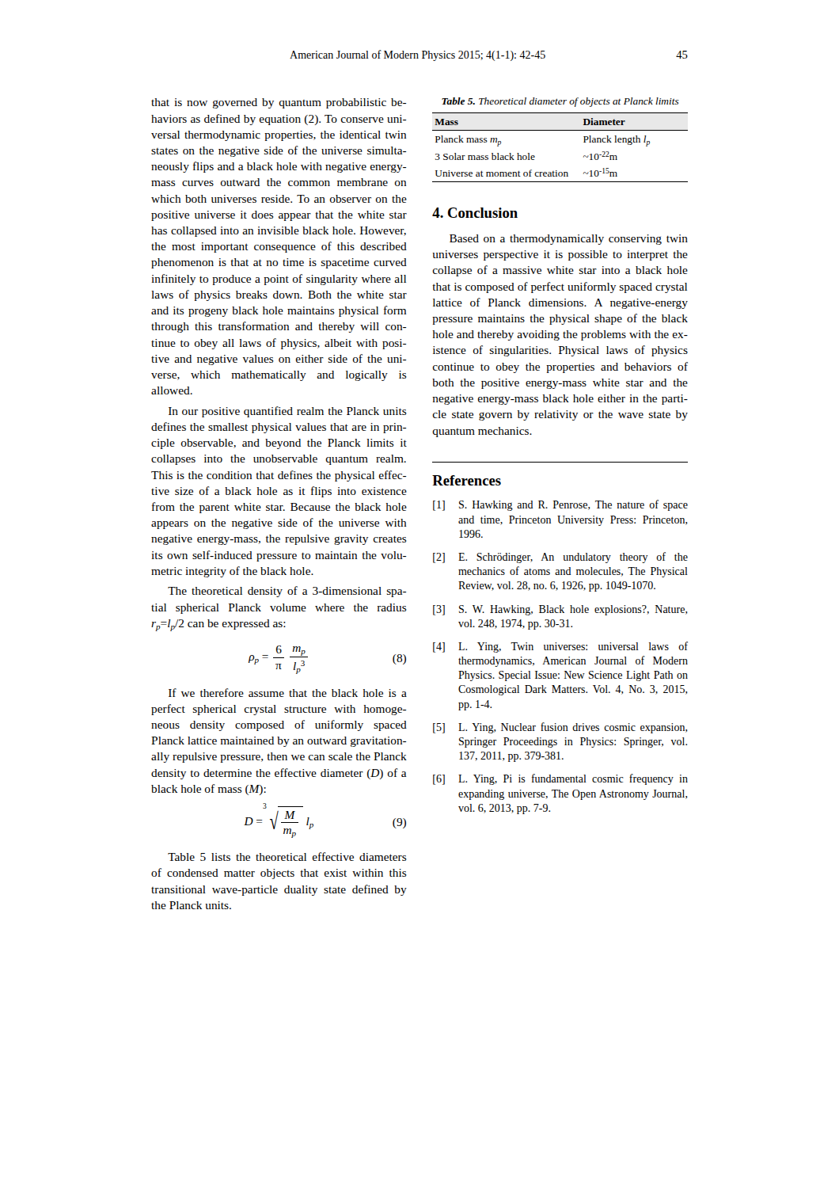American Journal of Modern Physics 2015; 4(1-1): 42-45
45
that is now governed by quantum probabilistic behaviors as defined by equation (2). To conserve universal thermodynamic properties, the identical twin states on the negative side of the universe simultaneously flips and a black hole with negative energy-mass curves outward the common membrane on which both universes reside. To an observer on the positive universe it does appear that the white star has collapsed into an invisible black hole. However, the most important consequence of this described phenomenon is that at no time is spacetime curved infinitely to produce a point of singularity where all laws of physics breaks down. Both the white star and its progeny black hole maintains physical form through this transformation and thereby will continue to obey all laws of physics, albeit with positive and negative values on either side of the universe, which mathematically and logically is allowed.
In our positive quantified realm the Planck units defines the smallest physical values that are in principle observable, and beyond the Planck limits it collapses into the unobservable quantum realm. This is the condition that defines the physical effective size of a black hole as it flips into existence from the parent white star. Because the black hole appears on the negative side of the universe with negative energy-mass, the repulsive gravity creates its own self-induced pressure to maintain the volumetric integrity of the black hole.
The theoretical density of a 3-dimensional spatial spherical Planck volume where the radius rp=lp/2 can be expressed as:
ρp = 6 π mp lp3
(8)
If we therefore assume that the black hole is a perfect spherical crystal structure with homogeneous density composed of uniformly spaced Planck lattice maintained by an outward gravitationally repulsive pressure, then we can scale the Planck density to determine the effective diameter (D) of a black hole of mass (M):
D = 3√Mmp lp
(9)
Table 5 lists the theoretical effective diameters of condensed matter objects that exist within this transitional wave-particle duality state defined by the Planck units.
Table 5. Theoretical diameter of objects at Planck limits
| Mass | Diameter |
| --- | --- |
| Planck mass m p | Planck length l p |
| 3 Solar mass black hole | ~10 -22 m |
| Universe at moment of creation | ~10 -15 m |
4. Conclusion
Based on a thermodynamically conserving twin universes perspective it is possible to interpret the collapse of a massive white star into a black hole that is composed of perfect uniformly spaced crystal lattice of Planck dimensions. A negative-energy pressure maintains the physical shape of the black hole and thereby avoiding the problems with the existence of singularities. Physical laws of physics continue to obey the properties and behaviors of both the positive energy-mass white star and the negative energy-mass black hole either in the particle state govern by relativity or the wave state by quantum mechanics.
References
[1] S. Hawking and R. Penrose, The nature of space and time, Princeton University Press: Princeton, 1996.
[2] E. Schrödinger, An undulatory theory of the mechanics of atoms and molecules, The Physical Review, vol. 28, no. 6, 1926, pp. 1049-1070.
[3] S. W. Hawking, Black hole explosions?, Nature, vol. 248, 1974, pp. 30-31.
[4] L. Ying, Twin universes: universal laws of thermodynamics, American Journal of Modern Physics. Special Issue: New Science Light Path on Cosmological Dark Matters. Vol. 4, No. 3, 2015, pp. 1-4.
[5] L. Ying, Nuclear fusion drives cosmic expansion, Springer Proceedings in Physics: Springer, vol. 137, 2011, pp. 379-381.
[6] L. Ying, Pi is fundamental cosmic frequency in expanding universe, The Open Astronomy Journal, vol. 6, 2013, pp. 7-9.